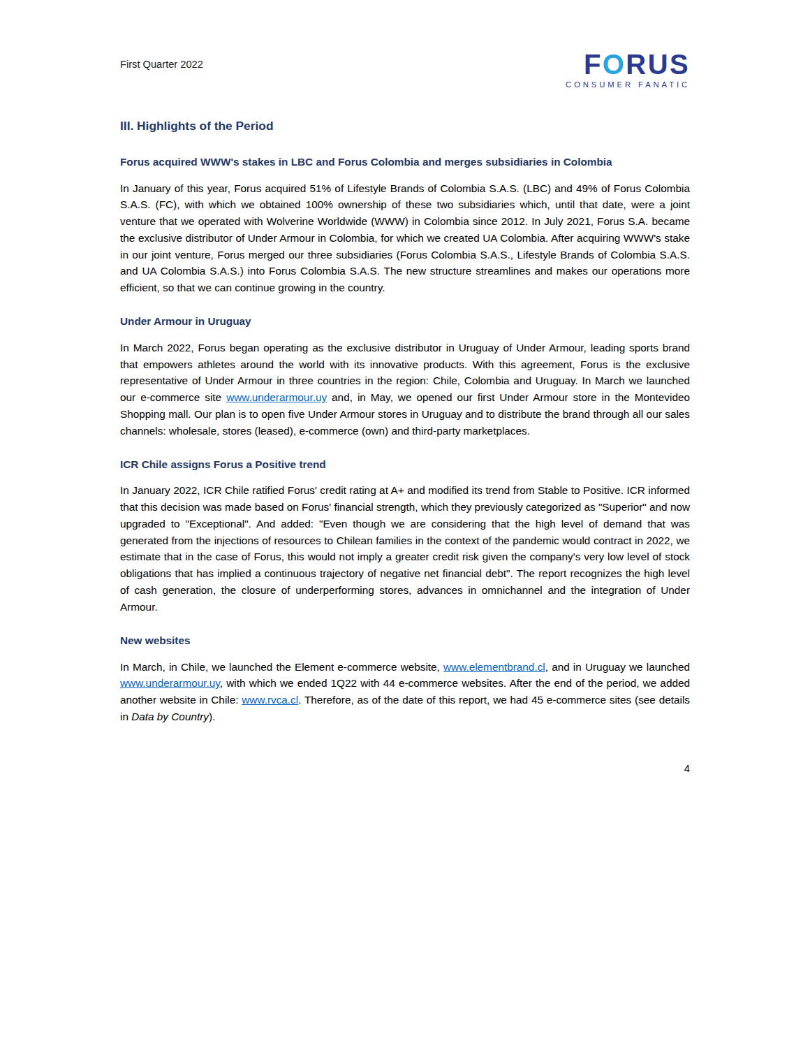First Quarter 2022
FORUS
CONSUMER FANATIC
III. Highlights of the Period
Forus acquired WWW's stakes in LBC and Forus Colombia and merges subsidiaries in Colombia
In January of this year, Forus acquired 51% of Lifestyle Brands of Colombia S.A.S. (LBC) and 49% of Forus Colombia S.A.S. (FC), with which we obtained 100% ownership of these two subsidiaries which, until that date, were a joint venture that we operated with Wolverine Worldwide (WWW) in Colombia since 2012. In July 2021, Forus S.A. became the exclusive distributor of Under Armour in Colombia, for which we created UA Colombia. After acquiring WWW's stake in our joint venture, Forus merged our three subsidiaries (Forus Colombia S.A.S., Lifestyle Brands of Colombia S.A.S. and UA Colombia S.A.S.) into Forus Colombia S.A.S. The new structure streamlines and makes our operations more efficient, so that we can continue growing in the country.
Under Armour in Uruguay
In March 2022, Forus began operating as the exclusive distributor in Uruguay of Under Armour, leading sports brand that empowers athletes around the world with its innovative products. With this agreement, Forus is the exclusive representative of Under Armour in three countries in the region: Chile, Colombia and Uruguay. In March we launched our e-commerce site www.underarmour.uy and, in May, we opened our first Under Armour store in the Montevideo Shopping mall. Our plan is to open five Under Armour stores in Uruguay and to distribute the brand through all our sales channels: wholesale, stores (leased), e-commerce (own) and third-party marketplaces.
ICR Chile assigns Forus a Positive trend
In January 2022, ICR Chile ratified Forus' credit rating at A+ and modified its trend from Stable to Positive. ICR informed that this decision was made based on Forus' financial strength, which they previously categorized as "Superior" and now upgraded to "Exceptional". And added: "Even though we are considering that the high level of demand that was generated from the injections of resources to Chilean families in the context of the pandemic would contract in 2022, we estimate that in the case of Forus, this would not imply a greater credit risk given the company's very low level of stock obligations that has implied a continuous trajectory of negative net financial debt". The report recognizes the high level of cash generation, the closure of underperforming stores, advances in omnichannel and the integration of Under Armour.
New websites
In March, in Chile, we launched the Element e-commerce website, www.elementbrand.cl, and in Uruguay we launched www.underarmour.uy, with which we ended 1Q22 with 44 e-commerce websites. After the end of the period, we added another website in Chile: www.rvca.cl. Therefore, as of the date of this report, we had 45 e-commerce sites (see details in Data by Country).
4